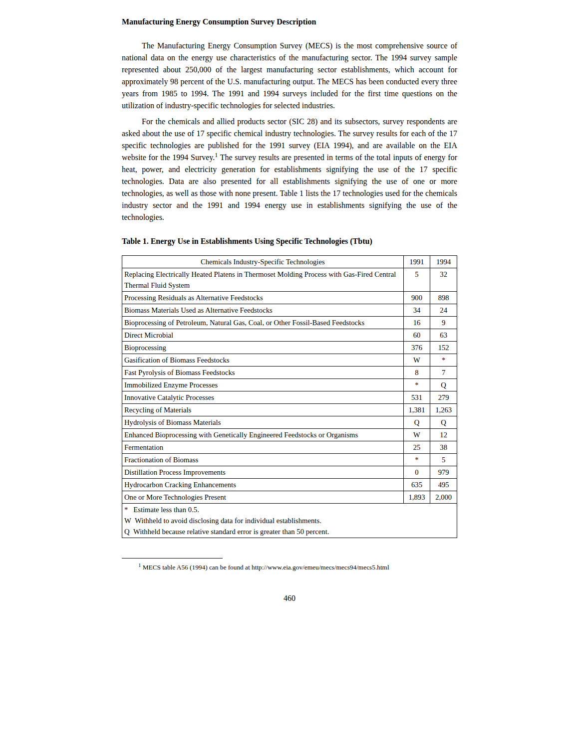Manufacturing Energy Consumption Survey Description
The Manufacturing Energy Consumption Survey (MECS) is the most comprehensive source of national data on the energy use characteristics of the manufacturing sector. The 1994 survey sample represented about 250,000 of the largest manufacturing sector establishments, which account for approximately 98 percent of the U.S. manufacturing output. The MECS has been conducted every three years from 1985 to 1994. The 1991 and 1994 surveys included for the first time questions on the utilization of industry-specific technologies for selected industries.
For the chemicals and allied products sector (SIC 28) and its subsectors, survey respondents are asked about the use of 17 specific chemical industry technologies. The survey results for each of the 17 specific technologies are published for the 1991 survey (EIA 1994), and are available on the EIA website for the 1994 Survey.1 The survey results are presented in terms of the total inputs of energy for heat, power, and electricity generation for establishments signifying the use of the 17 specific technologies. Data are also presented for all establishments signifying the use of one or more technologies, as well as those with none present. Table 1 lists the 17 technologies used for the chemicals industry sector and the 1991 and 1994 energy use in establishments signifying the use of the technologies.
Table 1. Energy Use in Establishments Using Specific Technologies (Tbtu)
| Chemicals Industry-Specific Technologies | 1991 | 1994 |
| --- | --- | --- |
| Replacing Electrically Heated Platens in Thermoset Molding Process with Gas-Fired Central Thermal Fluid System | 5 | 32 |
| Processing Residuals as Alternative Feedstocks | 900 | 898 |
| Biomass Materials Used as Alternative Feedstocks | 34 | 24 |
| Bioprocessing of Petroleum, Natural Gas, Coal, or Other Fossil-Based Feedstocks | 16 | 9 |
| Direct Microbial | 60 | 63 |
| Bioprocessing | 376 | 152 |
| Gasification of Biomass Feedstocks | W | * |
| Fast Pyrolysis of Biomass Feedstocks | 8 | 7 |
| Immobilized Enzyme Processes | * | Q |
| Innovative Catalytic Processes | 531 | 279 |
| Recycling of Materials | 1,381 | 1,263 |
| Hydrolysis of Biomass Materials | Q | Q |
| Enhanced Bioprocessing with Genetically Engineered Feedstocks or Organisms | W | 12 |
| Fermentation | 25 | 38 |
| Fractionation of Biomass | * | 5 |
| Distillation Process Improvements | 0 | 979 |
| Hydrocarbon Cracking Enhancements | 635 | 495 |
| One or More Technologies Present | 1,893 | 2,000 |
| * Estimate less than 0.5. W Withheld to avoid disclosing data for individual establishments. Q Withheld because relative standard error is greater than 50 percent. |
1 MECS table A56 (1994) can be found at http://www.eia.gov/emeu/mecs/mecs94/mecs5.html
460